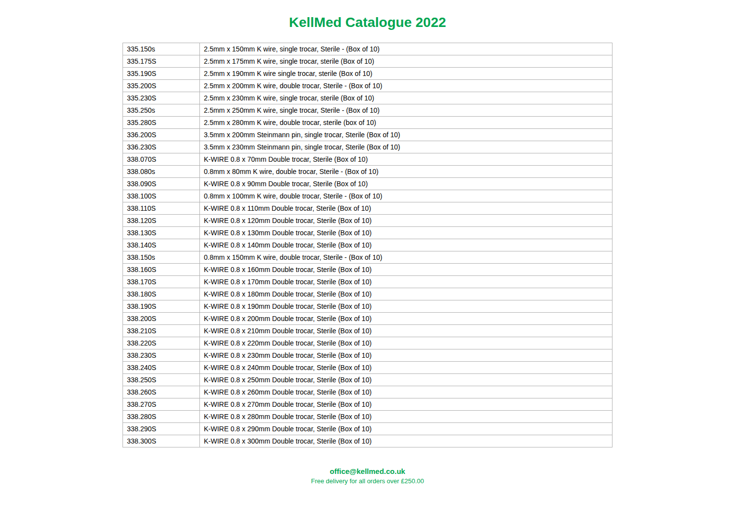KellMed Catalogue 2022
| 335.150s | 2.5mm x 150mm K wire, single trocar, Sterile - (Box of 10) |
| 335.175S | 2.5mm x 175mm K wire, single trocar, sterile (Box of 10) |
| 335.190S | 2.5mm x 190mm K wire single trocar, sterile (Box of 10) |
| 335.200S | 2.5mm x 200mm K wire, double trocar, Sterile - (Box of 10) |
| 335.230S | 2.5mm x 230mm K wire, single trocar, sterile (Box of 10) |
| 335.250s | 2.5mm x 250mm K wire, single trocar, Sterile - (Box of 10) |
| 335.280S | 2.5mm x 280mm K wire, double trocar, sterile (box of 10) |
| 336.200S | 3.5mm x 200mm Steinmann pin, single trocar, Sterile (Box of 10) |
| 336.230S | 3.5mm x 230mm Steinmann pin, single trocar, Sterile (Box of 10) |
| 338.070S | K-WIRE 0.8 x 70mm Double trocar, Sterile (Box of 10) |
| 338.080s | 0.8mm x 80mm K wire, double trocar, Sterile - (Box of 10) |
| 338.090S | K-WIRE 0.8 x 90mm Double trocar, Sterile (Box of 10) |
| 338.100S | 0.8mm x 100mm K wire, double trocar, Sterile - (Box of 10) |
| 338.110S | K-WIRE 0.8 x 110mm Double trocar, Sterile (Box of 10) |
| 338.120S | K-WIRE 0.8 x 120mm Double trocar, Sterile (Box of 10) |
| 338.130S | K-WIRE 0.8 x 130mm Double trocar, Sterile (Box of 10) |
| 338.140S | K-WIRE 0.8 x 140mm Double trocar, Sterile (Box of 10) |
| 338.150s | 0.8mm x 150mm K wire, double trocar, Sterile - (Box of 10) |
| 338.160S | K-WIRE 0.8 x 160mm Double trocar, Sterile (Box of 10) |
| 338.170S | K-WIRE 0.8 x 170mm Double trocar, Sterile (Box of 10) |
| 338.180S | K-WIRE 0.8 x 180mm Double trocar, Sterile (Box of 10) |
| 338.190S | K-WIRE 0.8 x 190mm Double trocar, Sterile (Box of 10) |
| 338.200S | K-WIRE 0.8 x 200mm Double trocar, Sterile (Box of 10) |
| 338.210S | K-WIRE 0.8 x 210mm Double trocar, Sterile (Box of 10) |
| 338.220S | K-WIRE 0.8 x 220mm Double trocar, Sterile (Box of 10) |
| 338.230S | K-WIRE 0.8 x 230mm Double trocar, Sterile (Box of 10) |
| 338.240S | K-WIRE 0.8 x 240mm Double trocar, Sterile (Box of 10) |
| 338.250S | K-WIRE 0.8 x 250mm Double trocar, Sterile (Box of 10) |
| 338.260S | K-WIRE 0.8 x 260mm Double trocar, Sterile (Box of 10) |
| 338.270S | K-WIRE 0.8 x 270mm Double trocar, Sterile (Box of 10) |
| 338.280S | K-WIRE 0.8 x 280mm Double trocar, Sterile (Box of 10) |
| 338.290S | K-WIRE 0.8 x 290mm Double trocar, Sterile (Box of 10) |
| 338.300S | K-WIRE 0.8 x 300mm Double trocar, Sterile (Box of 10) |
office@kellmed.co.uk
Free delivery for all orders over £250.00